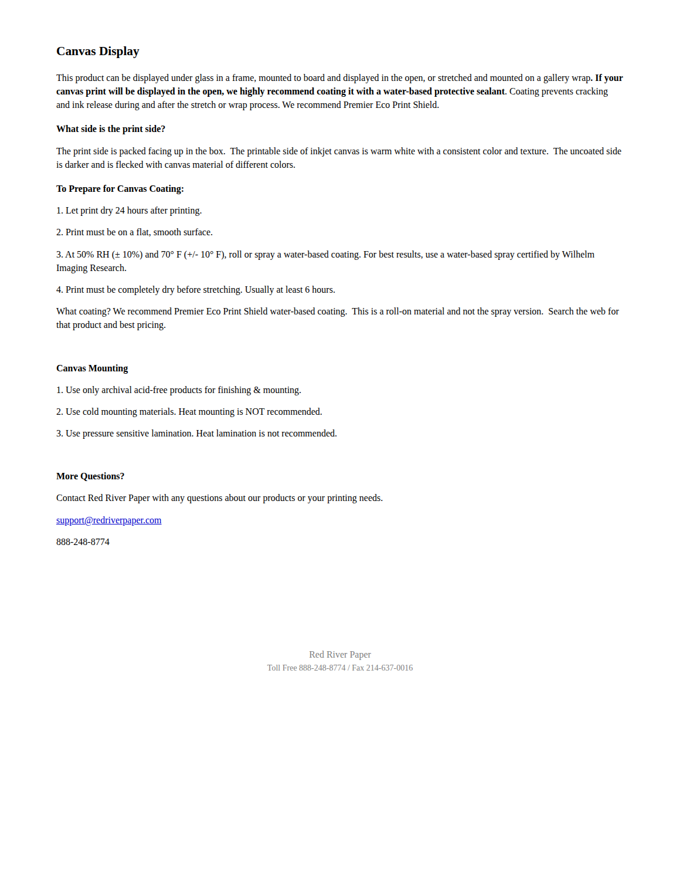Canvas Display
This product can be displayed under glass in a frame, mounted to board and displayed in the open, or stretched and mounted on a gallery wrap. If your canvas print will be displayed in the open, we highly recommend coating it with a water-based protective sealant. Coating prevents cracking and ink release during and after the stretch or wrap process. We recommend Premier Eco Print Shield.
What side is the print side?
The print side is packed facing up in the box. The printable side of inkjet canvas is warm white with a consistent color and texture. The uncoated side is darker and is flecked with canvas material of different colors.
To Prepare for Canvas Coating:
1. Let print dry 24 hours after printing.
2. Print must be on a flat, smooth surface.
3. At 50% RH (± 10%) and 70° F (+/- 10° F), roll or spray a water-based coating. For best results, use a water-based spray certified by Wilhelm Imaging Research.
4. Print must be completely dry before stretching. Usually at least 6 hours.
What coating? We recommend Premier Eco Print Shield water-based coating. This is a roll-on material and not the spray version. Search the web for that product and best pricing.
Canvas Mounting
1. Use only archival acid-free products for finishing & mounting.
2. Use cold mounting materials. Heat mounting is NOT recommended.
3. Use pressure sensitive lamination. Heat lamination is not recommended.
More Questions?
Contact Red River Paper with any questions about our products or your printing needs.
support@redriverpaper.com
888-248-8774
Red River Paper
Toll Free 888-248-8774 / Fax 214-637-0016